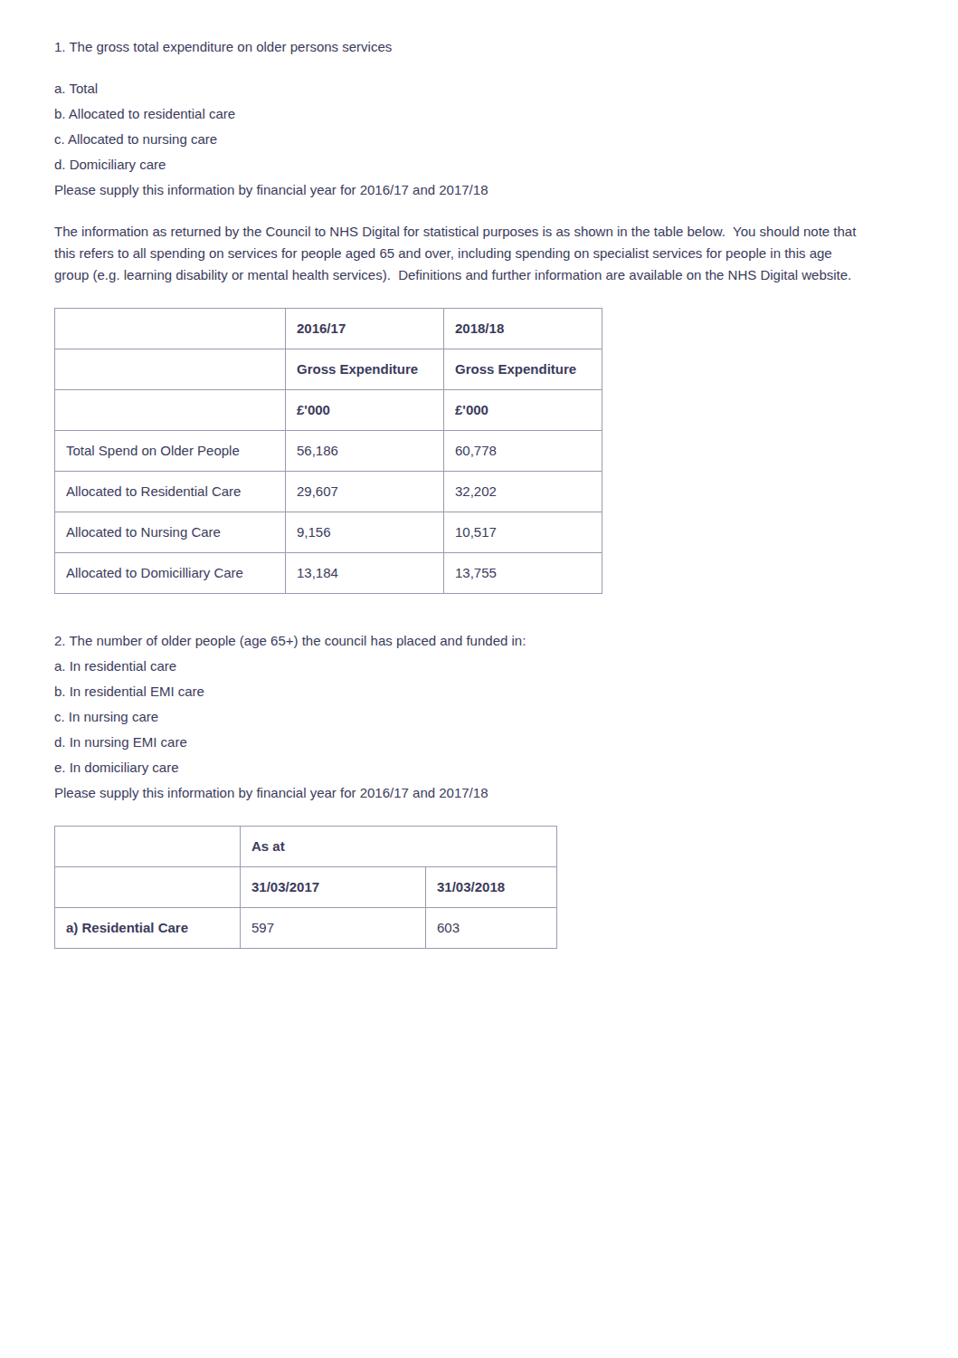1. The gross total expenditure on older persons services
a. Total
b. Allocated to residential care
c. Allocated to nursing care
d. Domiciliary care
Please supply this information by financial year for 2016/17 and 2017/18
The information as returned by the Council to NHS Digital for statistical purposes is as shown in the table below. You should note that this refers to all spending on services for people aged 65 and over, including spending on specialist services for people in this age group (e.g. learning disability or mental health services). Definitions and further information are available on the NHS Digital website.
| | 2016/17 | 2018/18 |
| | Gross Expenditure | Gross Expenditure |
| | £'000 | £'000 |
| Total Spend on Older People | 56,186 | 60,778 |
| Allocated to Residential Care | 29,607 | 32,202 |
| Allocated to Nursing Care | 9,156 | 10,517 |
| Allocated to Domicilliary Care | 13,184 | 13,755 |
2. The number of older people (age 65+) the council has placed and funded in:
a. In residential care
b. In residential EMI care
c. In nursing care
d. In nursing EMI care
e. In domiciliary care
Please supply this information by financial year for 2016/17 and 2017/18
| | As at |
| | 31/03/2017 | 31/03/2018 |
| a) Residential Care | 597 | 603 |